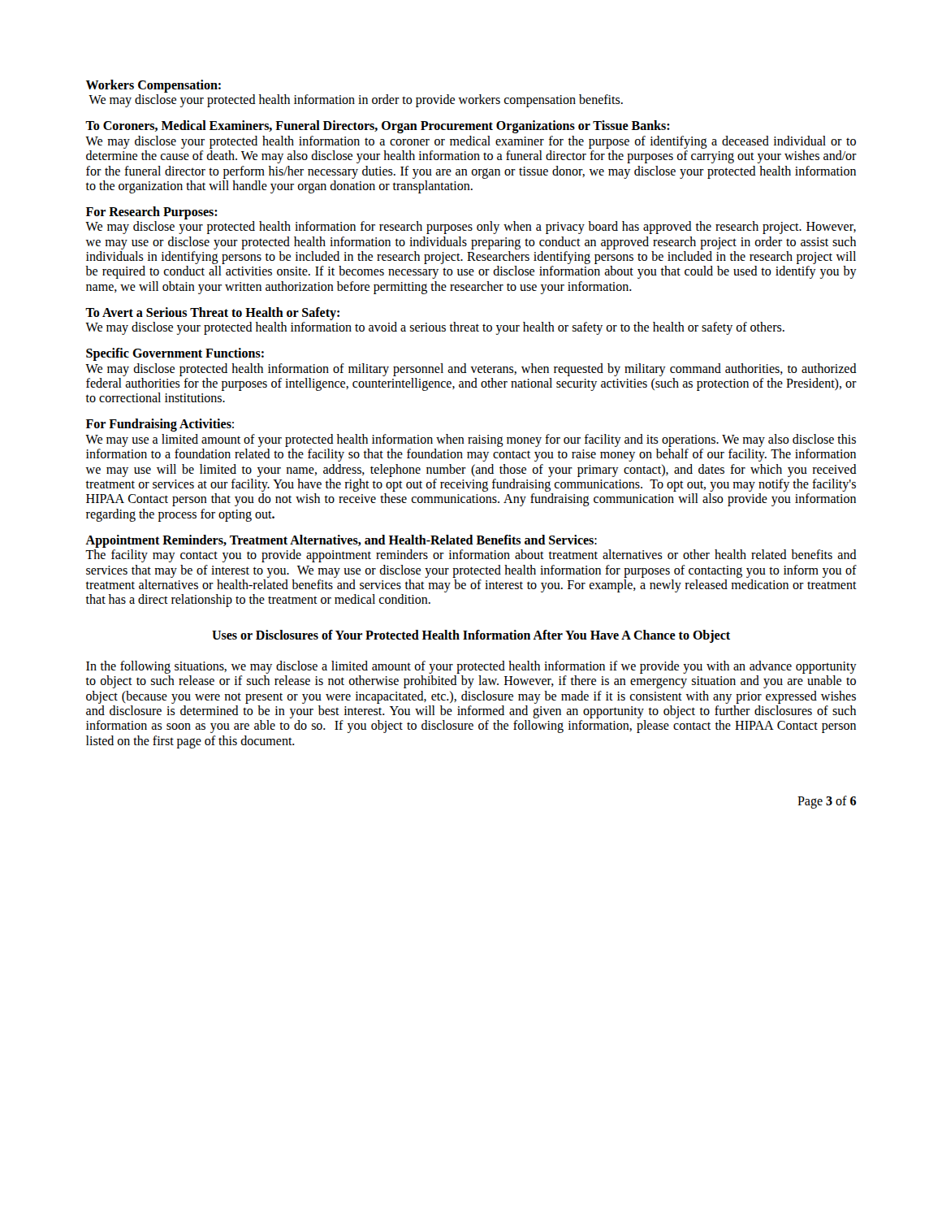Workers Compensation:
We may disclose your protected health information in order to provide workers compensation benefits.
To Coroners, Medical Examiners, Funeral Directors, Organ Procurement Organizations or Tissue Banks:
We may disclose your protected health information to a coroner or medical examiner for the purpose of identifying a deceased individual or to determine the cause of death. We may also disclose your health information to a funeral director for the purposes of carrying out your wishes and/or for the funeral director to perform his/her necessary duties. If you are an organ or tissue donor, we may disclose your protected health information to the organization that will handle your organ donation or transplantation.
For Research Purposes:
We may disclose your protected health information for research purposes only when a privacy board has approved the research project. However, we may use or disclose your protected health information to individuals preparing to conduct an approved research project in order to assist such individuals in identifying persons to be included in the research project. Researchers identifying persons to be included in the research project will be required to conduct all activities onsite. If it becomes necessary to use or disclose information about you that could be used to identify you by name, we will obtain your written authorization before permitting the researcher to use your information.
To Avert a Serious Threat to Health or Safety:
We may disclose your protected health information to avoid a serious threat to your health or safety or to the health or safety of others.
Specific Government Functions:
We may disclose protected health information of military personnel and veterans, when requested by military command authorities, to authorized federal authorities for the purposes of intelligence, counterintelligence, and other national security activities (such as protection of the President), or to correctional institutions.
For Fundraising Activities:
We may use a limited amount of your protected health information when raising money for our facility and its operations. We may also disclose this information to a foundation related to the facility so that the foundation may contact you to raise money on behalf of our facility. The information we may use will be limited to your name, address, telephone number (and those of your primary contact), and dates for which you received treatment or services at our facility. You have the right to opt out of receiving fundraising communications. To opt out, you may notify the facility's HIPAA Contact person that you do not wish to receive these communications. Any fundraising communication will also provide you information regarding the process for opting out.
Appointment Reminders, Treatment Alternatives, and Health-Related Benefits and Services:
The facility may contact you to provide appointment reminders or information about treatment alternatives or other health related benefits and services that may be of interest to you. We may use or disclose your protected health information for purposes of contacting you to inform you of treatment alternatives or health-related benefits and services that may be of interest to you. For example, a newly released medication or treatment that has a direct relationship to the treatment or medical condition.
Uses or Disclosures of Your Protected Health Information After You Have A Chance to Object
In the following situations, we may disclose a limited amount of your protected health information if we provide you with an advance opportunity to object to such release or if such release is not otherwise prohibited by law. However, if there is an emergency situation and you are unable to object (because you were not present or you were incapacitated, etc.), disclosure may be made if it is consistent with any prior expressed wishes and disclosure is determined to be in your best interest. You will be informed and given an opportunity to object to further disclosures of such information as soon as you are able to do so. If you object to disclosure of the following information, please contact the HIPAA Contact person listed on the first page of this document.
Page 3 of 6